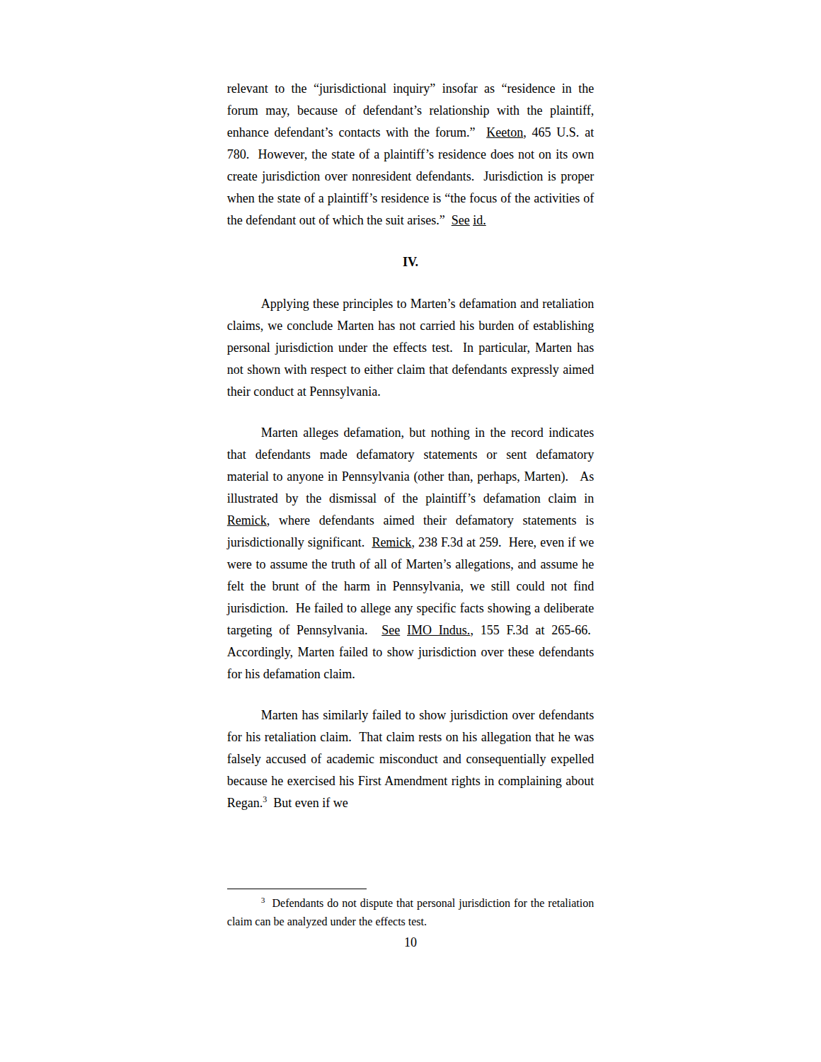relevant to the “jurisdictional inquiry” insofar as “residence in the forum may, because of defendant’s relationship with the plaintiff, enhance defendant’s contacts with the forum.” Keeton, 465 U.S. at 780. However, the state of a plaintiff’s residence does not on its own create jurisdiction over nonresident defendants. Jurisdiction is proper when the state of a plaintiff’s residence is “the focus of the activities of the defendant out of which the suit arises.” See id.
IV.
Applying these principles to Marten’s defamation and retaliation claims, we conclude Marten has not carried his burden of establishing personal jurisdiction under the effects test. In particular, Marten has not shown with respect to either claim that defendants expressly aimed their conduct at Pennsylvania.
Marten alleges defamation, but nothing in the record indicates that defendants made defamatory statements or sent defamatory material to anyone in Pennsylvania (other than, perhaps, Marten). As illustrated by the dismissal of the plaintiff’s defamation claim in Remick, where defendants aimed their defamatory statements is jurisdictionally significant. Remick, 238 F.3d at 259. Here, even if we were to assume the truth of all of Marten’s allegations, and assume he felt the brunt of the harm in Pennsylvania, we still could not find jurisdiction. He failed to allege any specific facts showing a deliberate targeting of Pennsylvania. See IMO Indus., 155 F.3d at 265-66. Accordingly, Marten failed to show jurisdiction over these defendants for his defamation claim.
Marten has similarly failed to show jurisdiction over defendants for his retaliation claim. That claim rests on his allegation that he was falsely accused of academic misconduct and consequentially expelled because he exercised his First Amendment rights in complaining about Regan.3 But even if we
3 Defendants do not dispute that personal jurisdiction for the retaliation claim can be analyzed under the effects test.
10